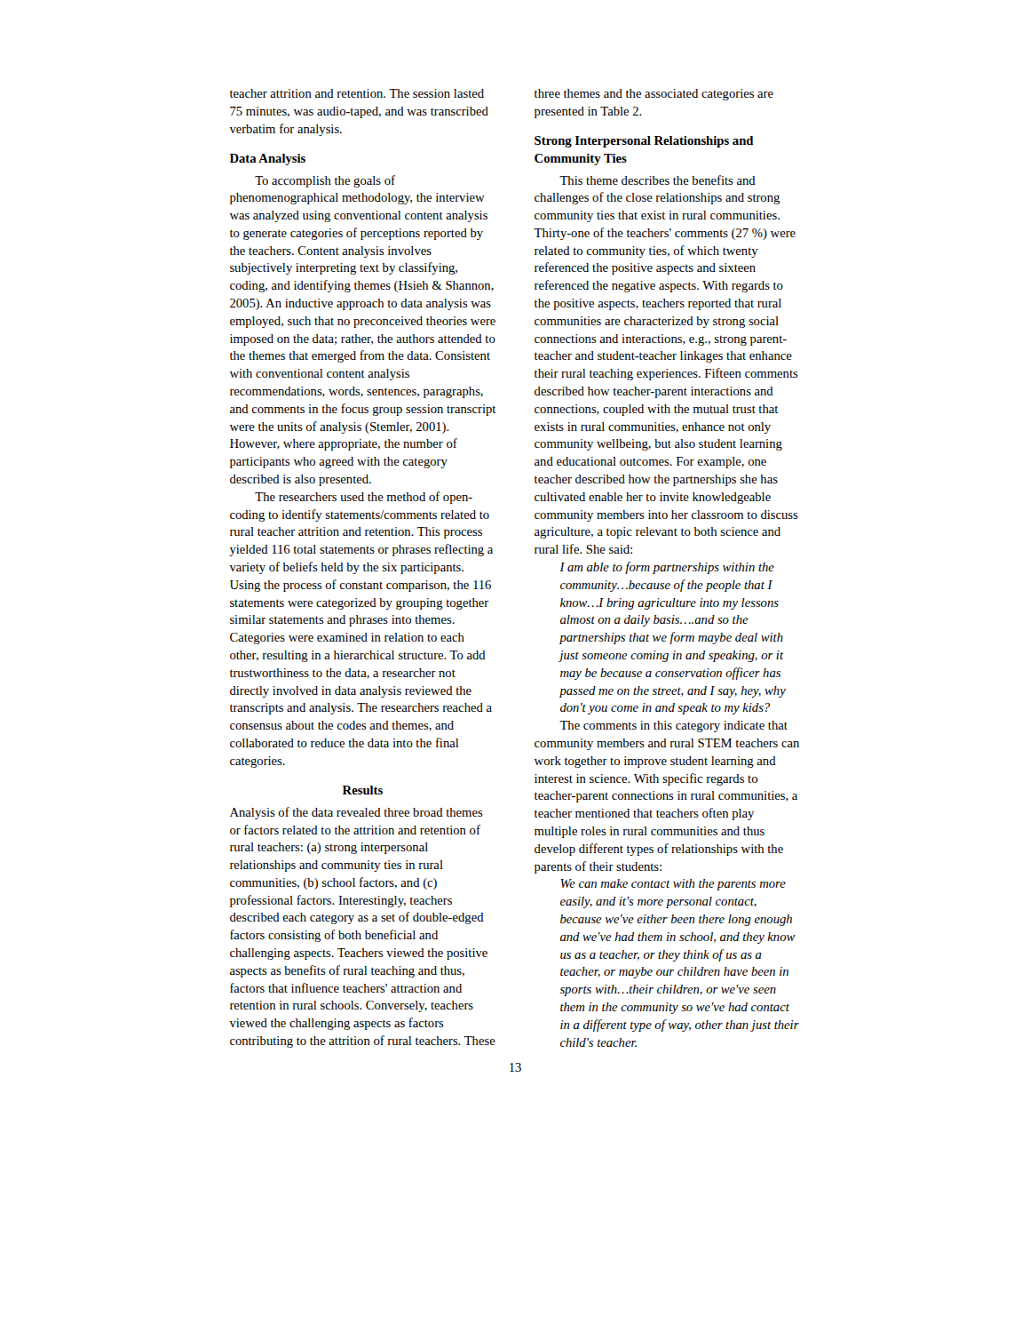teacher attrition and retention. The session lasted 75 minutes, was audio-taped, and was transcribed verbatim for analysis.
Data Analysis
To accomplish the goals of phenomenographical methodology, the interview was analyzed using conventional content analysis to generate categories of perceptions reported by the teachers. Content analysis involves subjectively interpreting text by classifying, coding, and identifying themes (Hsieh & Shannon, 2005). An inductive approach to data analysis was employed, such that no preconceived theories were imposed on the data; rather, the authors attended to the themes that emerged from the data. Consistent with conventional content analysis recommendations, words, sentences, paragraphs, and comments in the focus group session transcript were the units of analysis (Stemler, 2001). However, where appropriate, the number of participants who agreed with the category described is also presented.
The researchers used the method of open-coding to identify statements/comments related to rural teacher attrition and retention. This process yielded 116 total statements or phrases reflecting a variety of beliefs held by the six participants. Using the process of constant comparison, the 116 statements were categorized by grouping together similar statements and phrases into themes. Categories were examined in relation to each other, resulting in a hierarchical structure. To add trustworthiness to the data, a researcher not directly involved in data analysis reviewed the transcripts and analysis. The researchers reached a consensus about the codes and themes, and collaborated to reduce the data into the final categories.
Results
Analysis of the data revealed three broad themes or factors related to the attrition and retention of rural teachers: (a) strong interpersonal relationships and community ties in rural communities, (b) school factors, and (c) professional factors. Interestingly, teachers described each category as a set of double-edged factors consisting of both beneficial and challenging aspects. Teachers viewed the positive aspects as benefits of rural teaching and thus, factors that influence teachers' attraction and retention in rural schools. Conversely, teachers viewed the challenging aspects as factors contributing to the attrition of rural teachers. These three themes and the associated categories are presented in Table 2.
Strong Interpersonal Relationships and Community Ties
This theme describes the benefits and challenges of the close relationships and strong community ties that exist in rural communities. Thirty-one of the teachers' comments (27 %) were related to community ties, of which twenty referenced the positive aspects and sixteen referenced the negative aspects. With regards to the positive aspects, teachers reported that rural communities are characterized by strong social connections and interactions, e.g., strong parent-teacher and student-teacher linkages that enhance their rural teaching experiences. Fifteen comments described how teacher-parent interactions and connections, coupled with the mutual trust that exists in rural communities, enhance not only community wellbeing, but also student learning and educational outcomes. For example, one teacher described how the partnerships she has cultivated enable her to invite knowledgeable community members into her classroom to discuss agriculture, a topic relevant to both science and rural life. She said:
I am able to form partnerships within the community…because of the people that I know…I bring agriculture into my lessons almost on a daily basis….and so the partnerships that we form maybe deal with just someone coming in and speaking, or it may be because a conservation officer has passed me on the street, and I say, hey, why don't you come in and speak to my kids?
The comments in this category indicate that community members and rural STEM teachers can work together to improve student learning and interest in science. With specific regards to teacher-parent connections in rural communities, a teacher mentioned that teachers often play multiple roles in rural communities and thus develop different types of relationships with the parents of their students:
We can make contact with the parents more easily, and it's more personal contact, because we've either been there long enough and we've had them in school, and they know us as a teacher, or they think of us as a teacher, or maybe our children have been in sports with…their children, or we've seen them in the community so we've had contact in a different type of way, other than just their child's teacher.
13